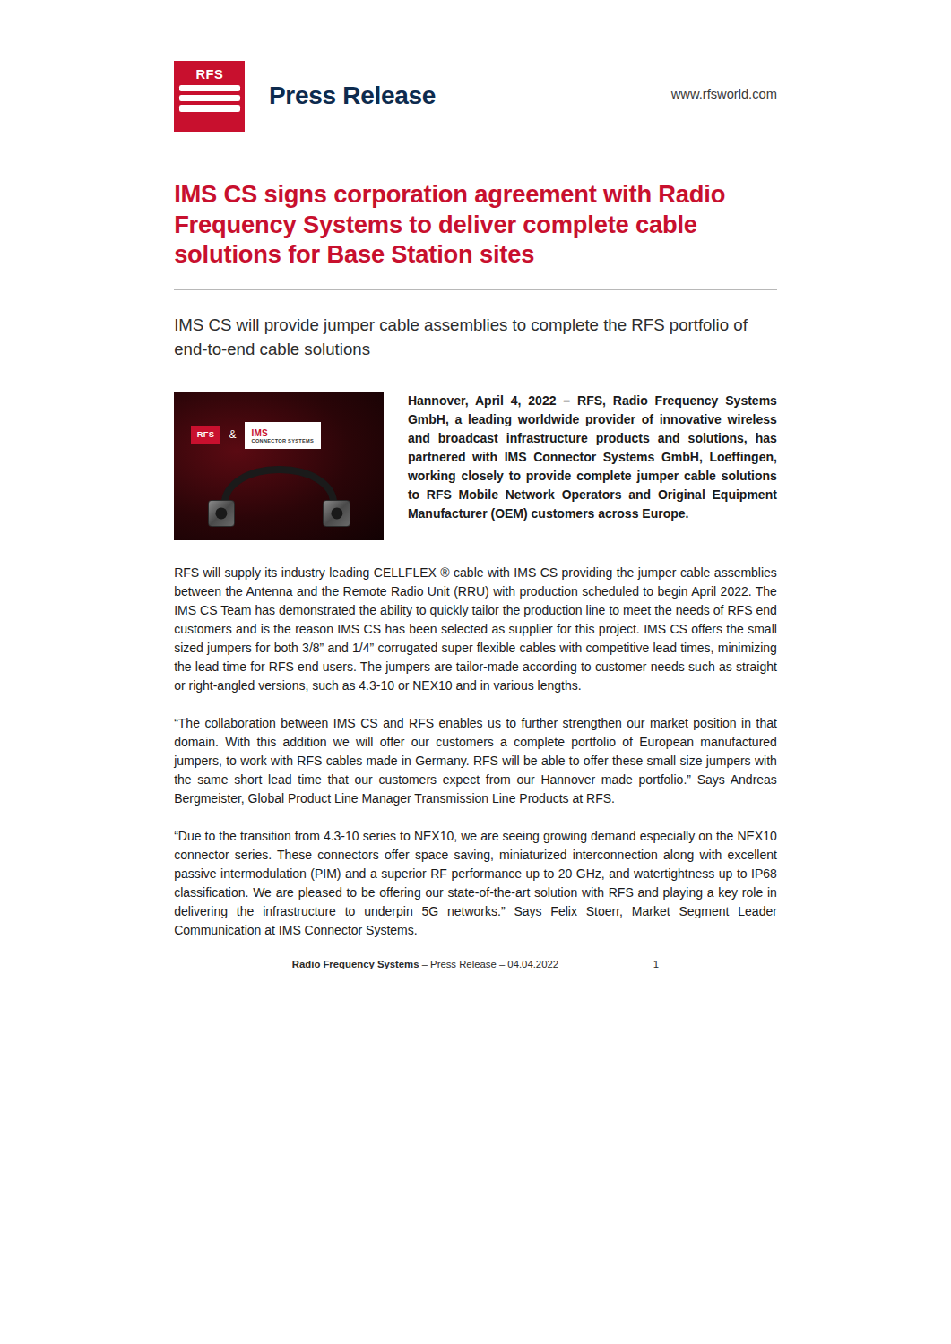RFS
Press Release
www.rfsworld.com
IMS CS signs corporation agreement with Radio Frequency Systems to deliver complete cable solutions for Base Station sites
IMS CS will provide jumper cable assemblies to complete the RFS portfolio of end-to-end cable solutions
RFS
&
IMS CONNECTOR SYSTEMS
Hannover, April 4, 2022 – RFS, Radio Frequency Systems GmbH, a leading worldwide provider of innovative wireless and broadcast infrastructure products and solutions, has partnered with IMS Connector Systems GmbH, Loeffingen, working closely to provide complete jumper cable solutions to RFS Mobile Network Operators and Original Equipment Manufacturer (OEM) customers across Europe.
RFS will supply its industry leading CELLFLEX ® cable with IMS CS providing the jumper cable assemblies between the Antenna and the Remote Radio Unit (RRU) with production scheduled to begin April 2022. The IMS CS Team has demonstrated the ability to quickly tailor the production line to meet the needs of RFS end customers and is the reason IMS CS has been selected as supplier for this project. IMS CS offers the small sized jumpers for both 3/8” and 1/4” corrugated super flexible cables with competitive lead times, minimizing the lead time for RFS end users. The jumpers are tailor-made according to customer needs such as straight or right-angled versions, such as 4.3-10 or NEX10 and in various lengths.
“The collaboration between IMS CS and RFS enables us to further strengthen our market position in that domain. With this addition we will offer our customers a complete portfolio of European manufactured jumpers, to work with RFS cables made in Germany. RFS will be able to offer these small size jumpers with the same short lead time that our customers expect from our Hannover made portfolio.” Says Andreas Bergmeister, Global Product Line Manager Transmission Line Products at RFS.
“Due to the transition from 4.3-10 series to NEX10, we are seeing growing demand especially on the NEX10 connector series. These connectors offer space saving, miniaturized interconnection along with excellent passive intermodulation (PIM) and a superior RF performance up to 20 GHz, and watertightness up to IP68 classification. We are pleased to be offering our state-of-the-art solution with RFS and playing a key role in delivering the infrastructure to underpin 5G networks.” Says Felix Stoerr, Market Segment Leader Communication at IMS Connector Systems.
Radio Frequency Systems – Press Release – 04.04.2022
1